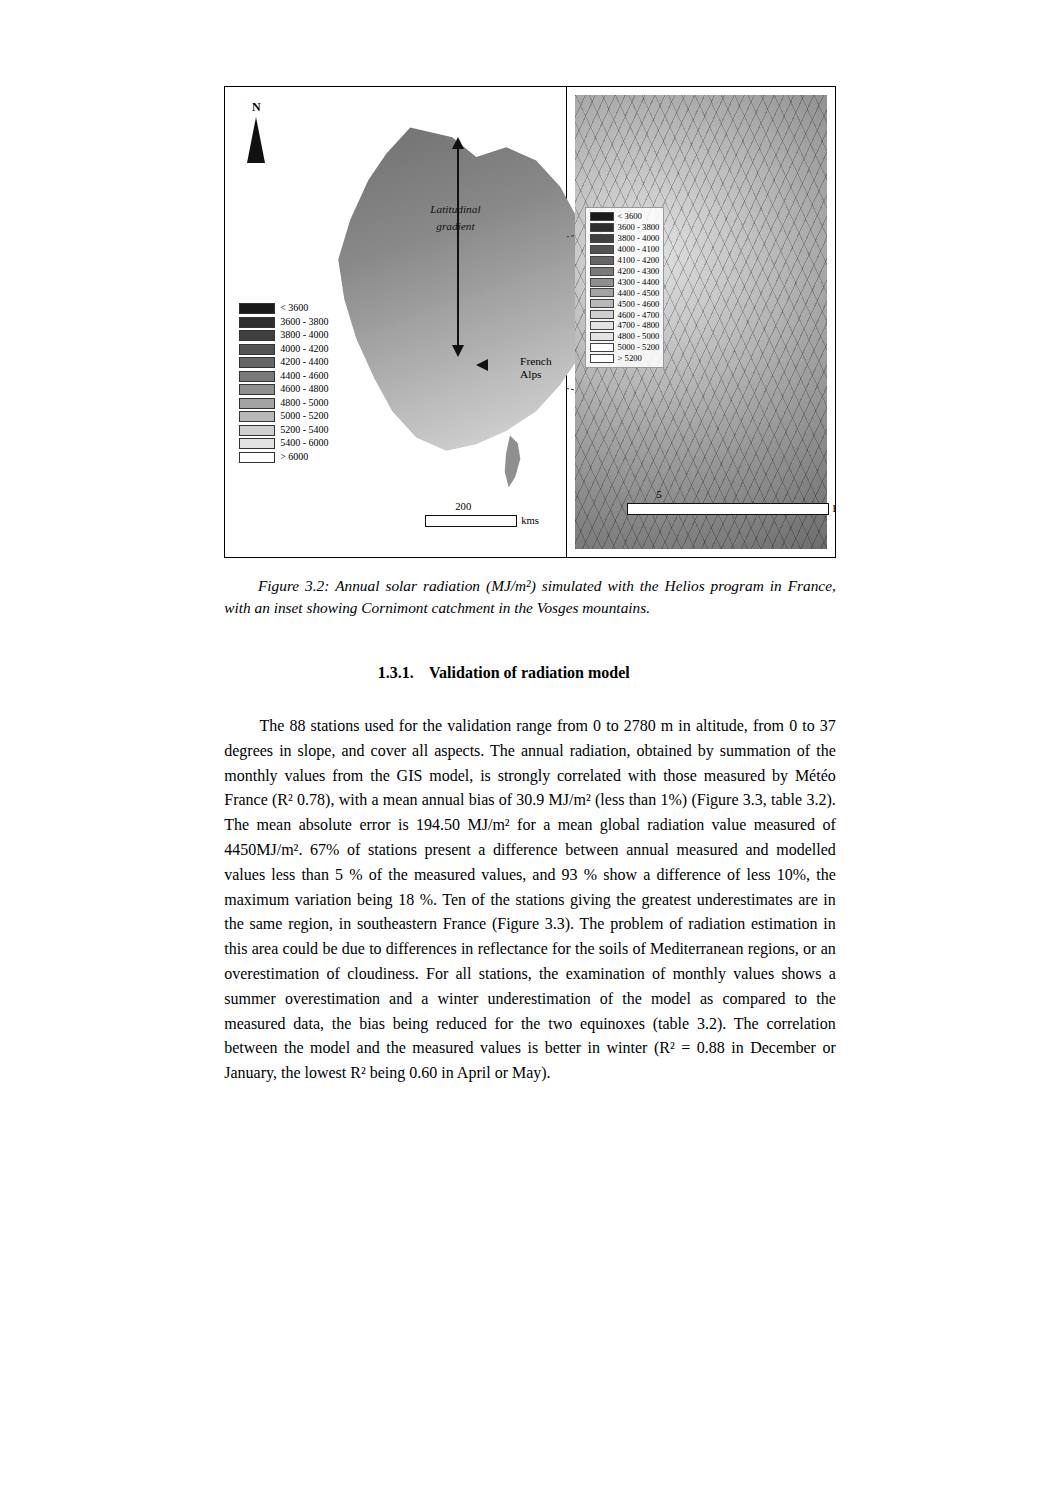N
Latitudinal
gradient
French
Alps
< 3600
3600 - 3800
3800 - 4000
4000 - 4200
4200 - 4400
4400 - 4600
4600 - 4800
4800 - 5000
5000 - 5200
5200 - 5400
5400 - 6000
> 6000
200 kms
< 3600
3600 - 3800
3800 - 4000
4000 - 4100
4100 - 4200
4200 - 4300
4300 - 4400
4400 - 4500
4500 - 4600
4600 - 4700
4700 - 4800
4800 - 5000
5000 - 5200
> 5200
5 Kms
Figure 3.2: Annual solar radiation (MJ/m²) simulated with the Helios program in France, with an inset showing Cornimont catchment in the Vosges mountains.
1.3.1. Validation of radiation model
The 88 stations used for the validation range from 0 to 2780 m in altitude, from 0 to 37 degrees in slope, and cover all aspects. The annual radiation, obtained by summation of the monthly values from the GIS model, is strongly correlated with those measured by Météo France (R² 0.78), with a mean annual bias of 30.9 MJ/m² (less than 1%) (Figure 3.3, table 3.2). The mean absolute error is 194.50 MJ/m² for a mean global radiation value measured of 4450MJ/m². 67% of stations present a difference between annual measured and modelled values less than 5 % of the measured values, and 93 % show a difference of less 10%, the maximum variation being 18 %. Ten of the stations giving the greatest underestimates are in the same region, in southeastern France (Figure 3.3). The problem of radiation estimation in this area could be due to differences in reflectance for the soils of Mediterranean regions, or an overestimation of cloudiness. For all stations, the examination of monthly values shows a summer overestimation and a winter underestimation of the model as compared to the measured data, the bias being reduced for the two equinoxes (table 3.2). The correlation between the model and the measured values is better in winter (R² = 0.88 in December or January, the lowest R² being 0.60 in April or May).